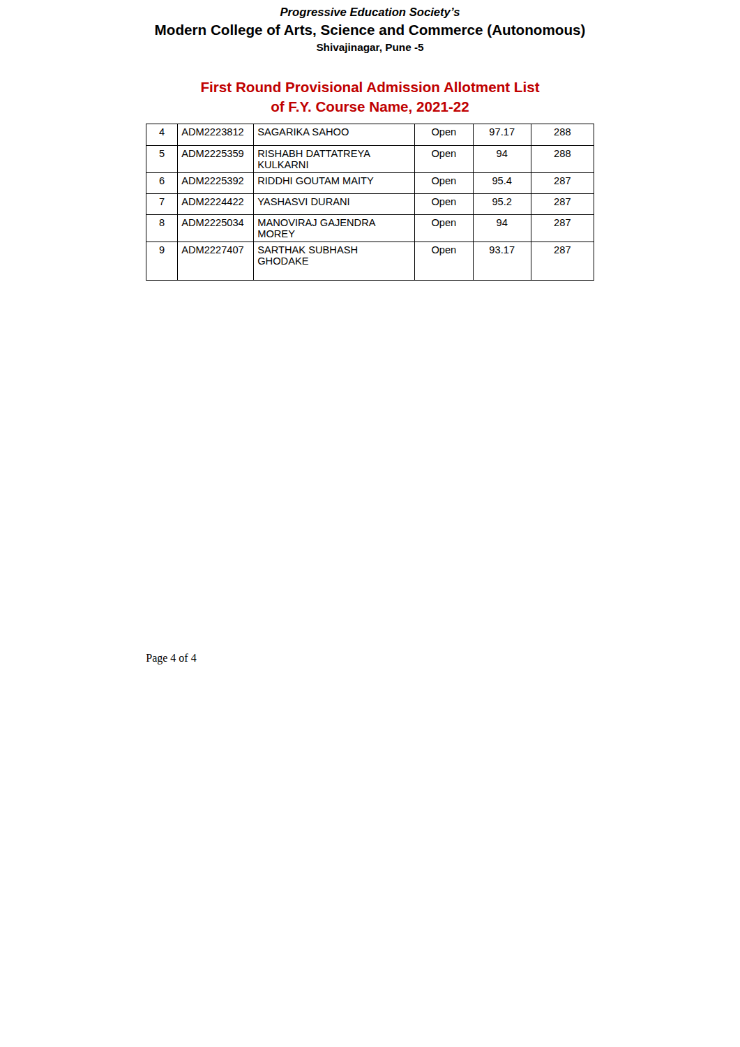Progressive Education Society’s
Modern College of Arts, Science and Commerce (Autonomous)
Shivajinagar, Pune -5
First Round Provisional Admission Allotment List
of F.Y. Course Name, 2021-22
| 4 | ADM2223812 | SAGARIKA SAHOO | Open | 97.17 | 288 |
| 5 | ADM2225359 | RISHABH DATTATREYA KULKARNI | Open | 94 | 288 |
| 6 | ADM2225392 | RIDDHI GOUTAM MAITY | Open | 95.4 | 287 |
| 7 | ADM2224422 | YASHASVI DURANI | Open | 95.2 | 287 |
| 8 | ADM2225034 | MANOVIRAJ GAJENDRA MOREY | Open | 94 | 287 |
| 9 | ADM2227407 | SARTHAK SUBHASH GHODAKE | Open | 93.17 | 287 |
Page 4 of 4